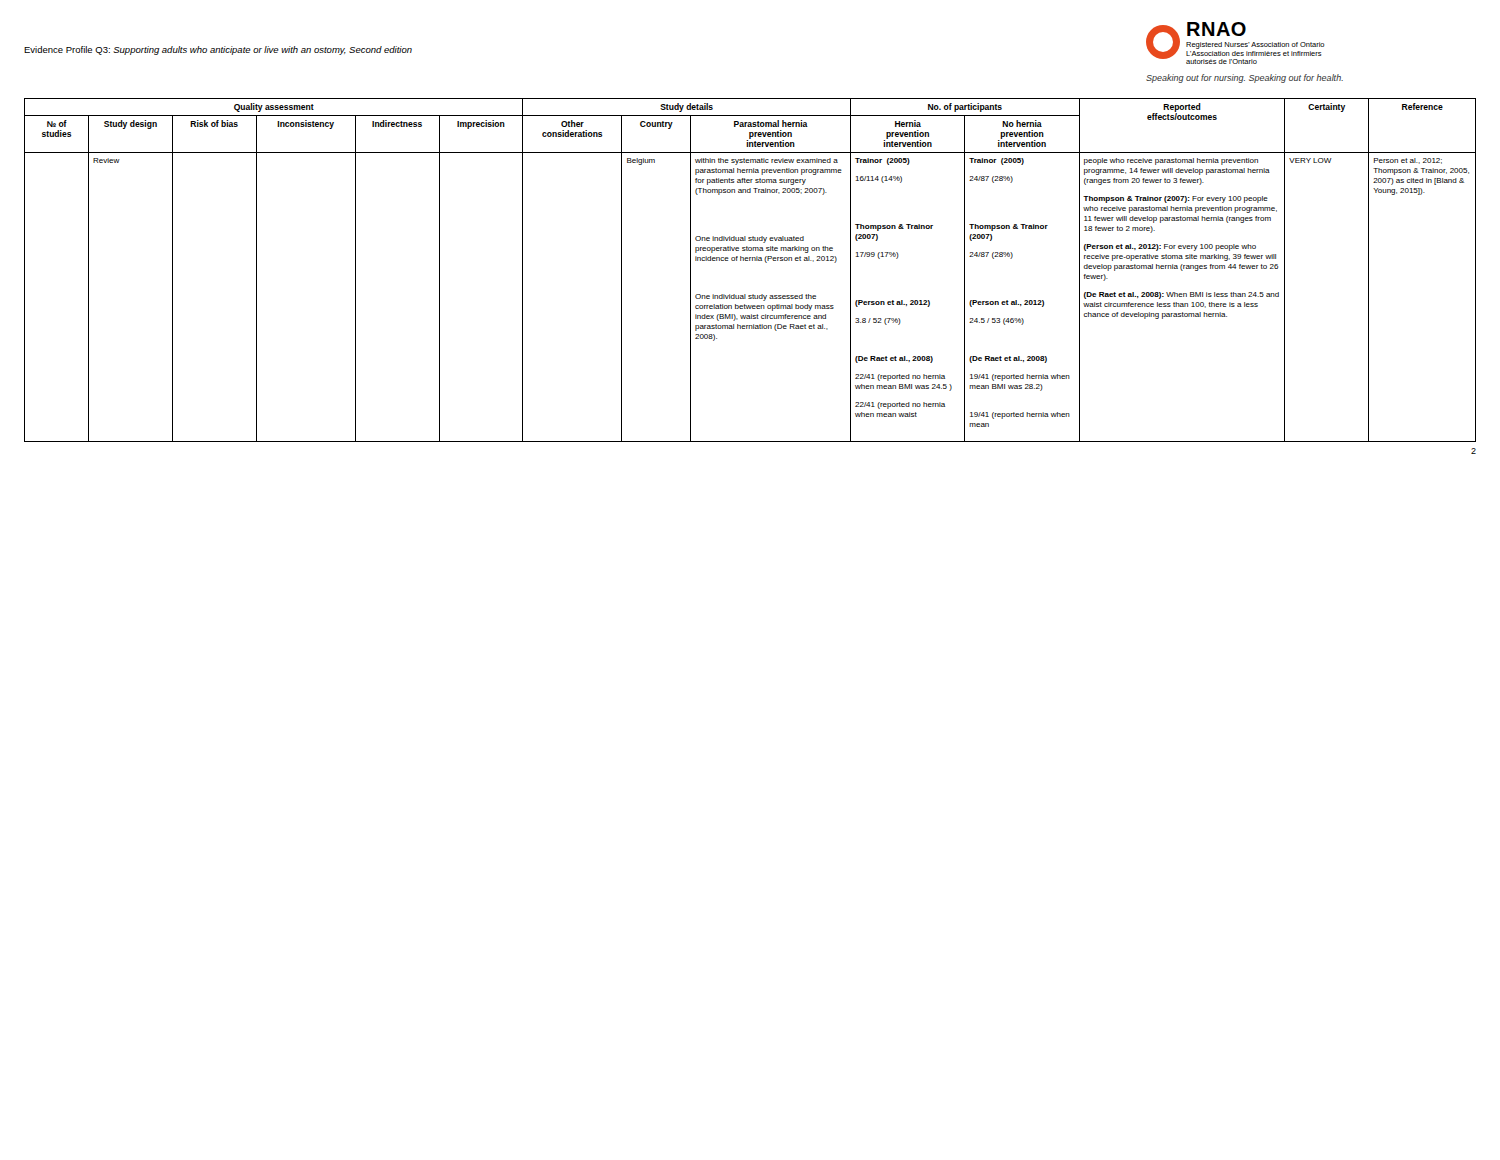RNAO
Registered Nurses’ Association of Ontario
L’Association des infirmières et infirmiers
autorisés de l’Ontario
Speaking out for nursing. Speaking out for health.
Evidence Profile Q3: Supporting adults who anticipate or live with an ostomy, Second edition
| Quality assessment | Study details | No. of participants | Reported effects/outcomes | Certainty | Reference |
| --- | --- | --- | --- | --- | --- |
| № of studies | Study design | Risk of bias | Inconsistency | Indirectness | Imprecision | Other considerations | Country | Parastomal hernia prevention intervention | Hernia prevention intervention | No hernia prevention intervention |
| | Review | | | | | | Belgium | within the systematic review examined a parastomal hernia prevention programme for patients after stoma surgery (Thompson and Trainor, 2005; 2007). One individual study evaluated preoperative stoma site marking on the incidence of hernia (Person et al., 2012) One individual study assessed the correlation between optimal body mass index (BMI), waist circumference and parastomal herniation (De Raet et al., 2008). | Trainor (2005) 16/114 (14%) Thompson & Trainor (2007) 17/99 (17%) (Person et al., 2012) 3.8 / 52 (7%) (De Raet et al., 2008) 22/41 (reported no hernia when mean BMI was 24.5 ) 22/41 (reported no hernia when mean waist | Trainor (2005) 24/87 (28%) Thompson & Trainor (2007) 24/87 (28%) (Person et al., 2012) 24.5 / 53 (46%) (De Raet et al., 2008) 19/41 (reported hernia when mean BMI was 28.2) 19/41 (reported hernia when mean | people who receive parastomal hernia prevention programme, 14 fewer will develop parastomal hernia (ranges from 20 fewer to 3 fewer). Thompson & Trainor (2007): For every 100 people who receive parastomal hernia prevention programme, 11 fewer will develop parastomal hernia (ranges from 18 fewer to 2 more). (Person et al., 2012): For every 100 people who receive pre-operative stoma site marking, 39 fewer will develop parastomal hernia (ranges from 44 fewer to 26 fewer). (De Raet et al., 2008): When BMI is less than 24.5 and waist circumference less than 100, there is a less chance of developing parastomal hernia. | VERY LOW | Person et al., 2012; Thompson & Trainor, 2005, 2007) as cited in [Bland & Young, 2015]). |
2